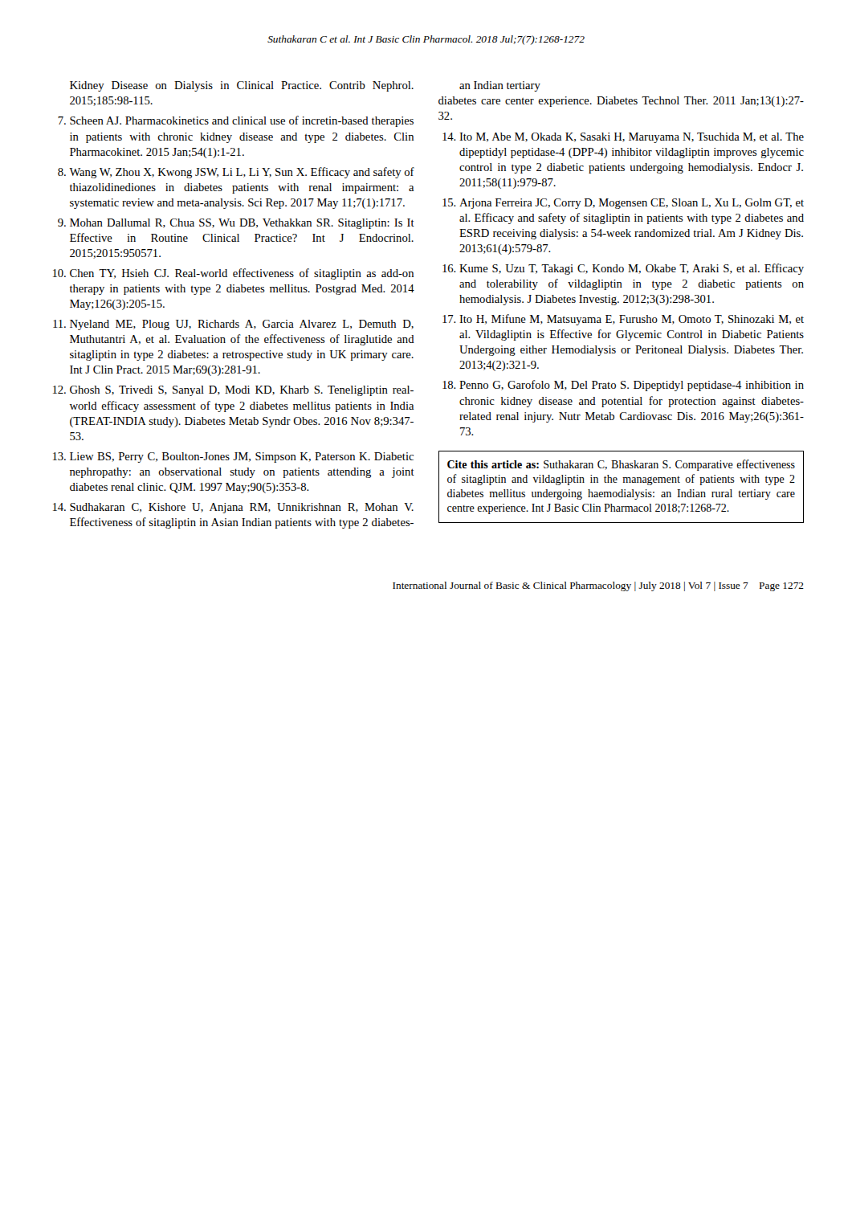Suthakaran C et al. Int J Basic Clin Pharmacol. 2018 Jul;7(7):1268-1272
Kidney Disease on Dialysis in Clinical Practice. Contrib Nephrol. 2015;185:98-115.
Scheen AJ. Pharmacokinetics and clinical use of incretin-based therapies in patients with chronic kidney disease and type 2 diabetes. Clin Pharmacokinet. 2015 Jan;54(1):1-21.
Wang W, Zhou X, Kwong JSW, Li L, Li Y, Sun X. Efficacy and safety of thiazolidinediones in diabetes patients with renal impairment: a systematic review and meta-analysis. Sci Rep. 2017 May 11;7(1):1717.
Mohan Dallumal R, Chua SS, Wu DB, Vethakkan SR. Sitagliptin: Is It Effective in Routine Clinical Practice? Int J Endocrinol. 2015;2015:950571.
Chen TY, Hsieh CJ. Real-world effectiveness of sitagliptin as add-on therapy in patients with type 2 diabetes mellitus. Postgrad Med. 2014 May;126(3):205-15.
Nyeland ME, Ploug UJ, Richards A, Garcia Alvarez L, Demuth D, Muthutantri A, et al. Evaluation of the effectiveness of liraglutide and sitagliptin in type 2 diabetes: a retrospective study in UK primary care. Int J Clin Pract. 2015 Mar;69(3):281-91.
Ghosh S, Trivedi S, Sanyal D, Modi KD, Kharb S. Teneligliptin real-world efficacy assessment of type 2 diabetes mellitus patients in India (TREAT-INDIA study). Diabetes Metab Syndr Obes. 2016 Nov 8;9:347-53.
Liew BS, Perry C, Boulton-Jones JM, Simpson K, Paterson K. Diabetic nephropathy: an observational study on patients attending a joint diabetes renal clinic. QJM. 1997 May;90(5):353-8.
Sudhakaran C, Kishore U, Anjana RM, Unnikrishnan R, Mohan V. Effectiveness of sitagliptin in Asian Indian patients with type 2 diabetes-an Indian tertiary
diabetes care center experience. Diabetes Technol Ther. 2011 Jan;13(1):27-32.
Ito M, Abe M, Okada K, Sasaki H, Maruyama N, Tsuchida M, et al. The dipeptidyl peptidase-4 (DPP-4) inhibitor vildagliptin improves glycemic control in type 2 diabetic patients undergoing hemodialysis. Endocr J. 2011;58(11):979-87.
Arjona Ferreira JC, Corry D, Mogensen CE, Sloan L, Xu L, Golm GT, et al. Efficacy and safety of sitagliptin in patients with type 2 diabetes and ESRD receiving dialysis: a 54-week randomized trial. Am J Kidney Dis. 2013;61(4):579-87.
Kume S, Uzu T, Takagi C, Kondo M, Okabe T, Araki S, et al. Efficacy and tolerability of vildagliptin in type 2 diabetic patients on hemodialysis. J Diabetes Investig. 2012;3(3):298-301.
Ito H, Mifune M, Matsuyama E, Furusho M, Omoto T, Shinozaki M, et al. Vildagliptin is Effective for Glycemic Control in Diabetic Patients Undergoing either Hemodialysis or Peritoneal Dialysis. Diabetes Ther. 2013;4(2):321-9.
Penno G, Garofolo M, Del Prato S. Dipeptidyl peptidase-4 inhibition in chronic kidney disease and potential for protection against diabetes-related renal injury. Nutr Metab Cardiovasc Dis. 2016 May;26(5):361-73.
Cite this article as: Suthakaran C, Bhaskaran S. Comparative effectiveness of sitagliptin and vildagliptin in the management of patients with type 2 diabetes mellitus undergoing haemodialysis: an Indian rural tertiary care centre experience. Int J Basic Clin Pharmacol 2018;7:1268-72.
International Journal of Basic & Clinical Pharmacology | July 2018 | Vol 7 | Issue 7 Page 1272